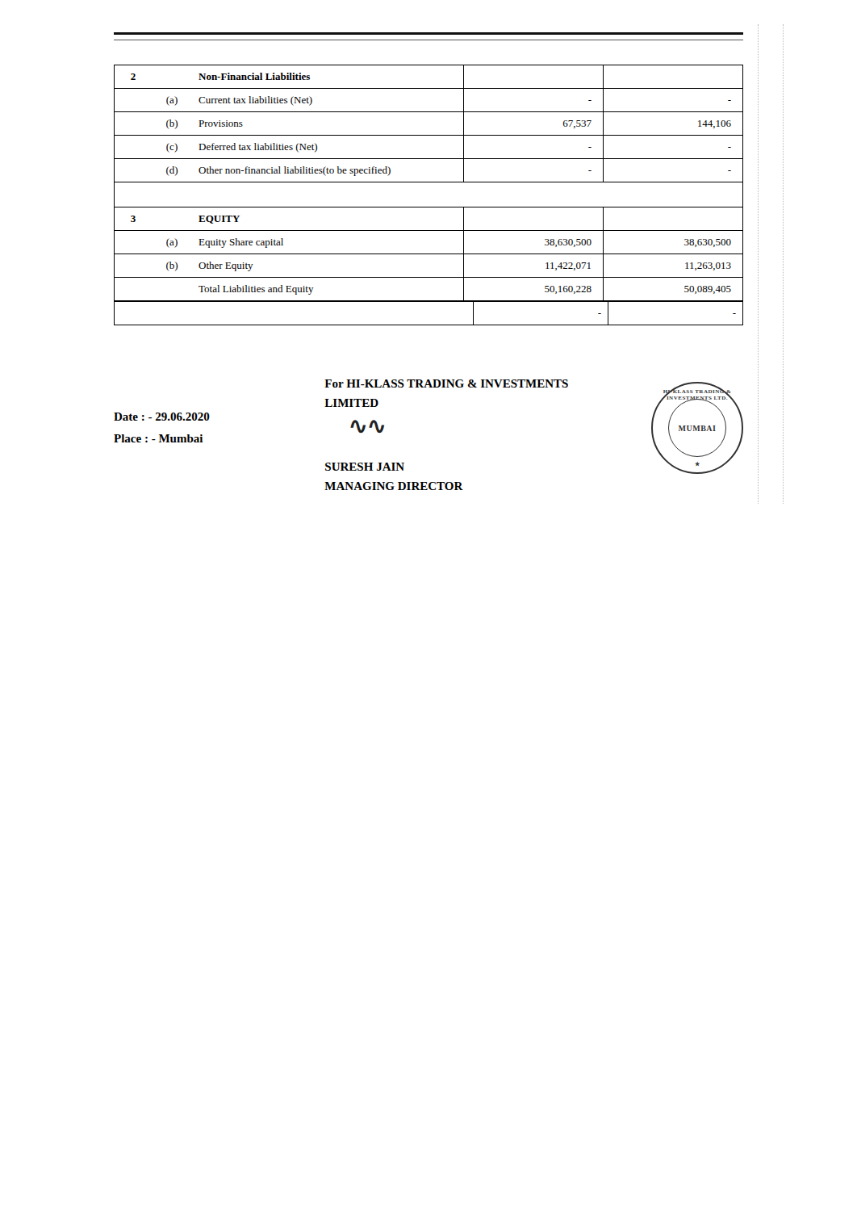| 2 | | Non-Financial Liabilities | | |
| | (a) | Current tax liabilities (Net) | - | - |
| | (b) | Provisions | 67,537 | 144,106 |
| | (c) | Deferred tax liabilities (Net) | - | - |
| | (d) | Other non-financial liabilities(to be specified) | - | - |
| 3 | | EQUITY | | |
| | (a) | Equity Share capital | 38,630,500 | 38,630,500 |
| | (b) | Other Equity | 11,422,071 | 11,263,013 |
| | | Total Liabilities and Equity | 50,160,228 | 50,089,405 |
| | - | - |
Date : - 29.06.2020
Place : - Mumbai
For HI-KLASS TRADING & INVESTMENTS
LIMITED
∿∿
SURESH JAIN
MANAGING DIRECTOR
HI-KLASS TRADING & INVESTMENTS LTD.
MUMBAI
★